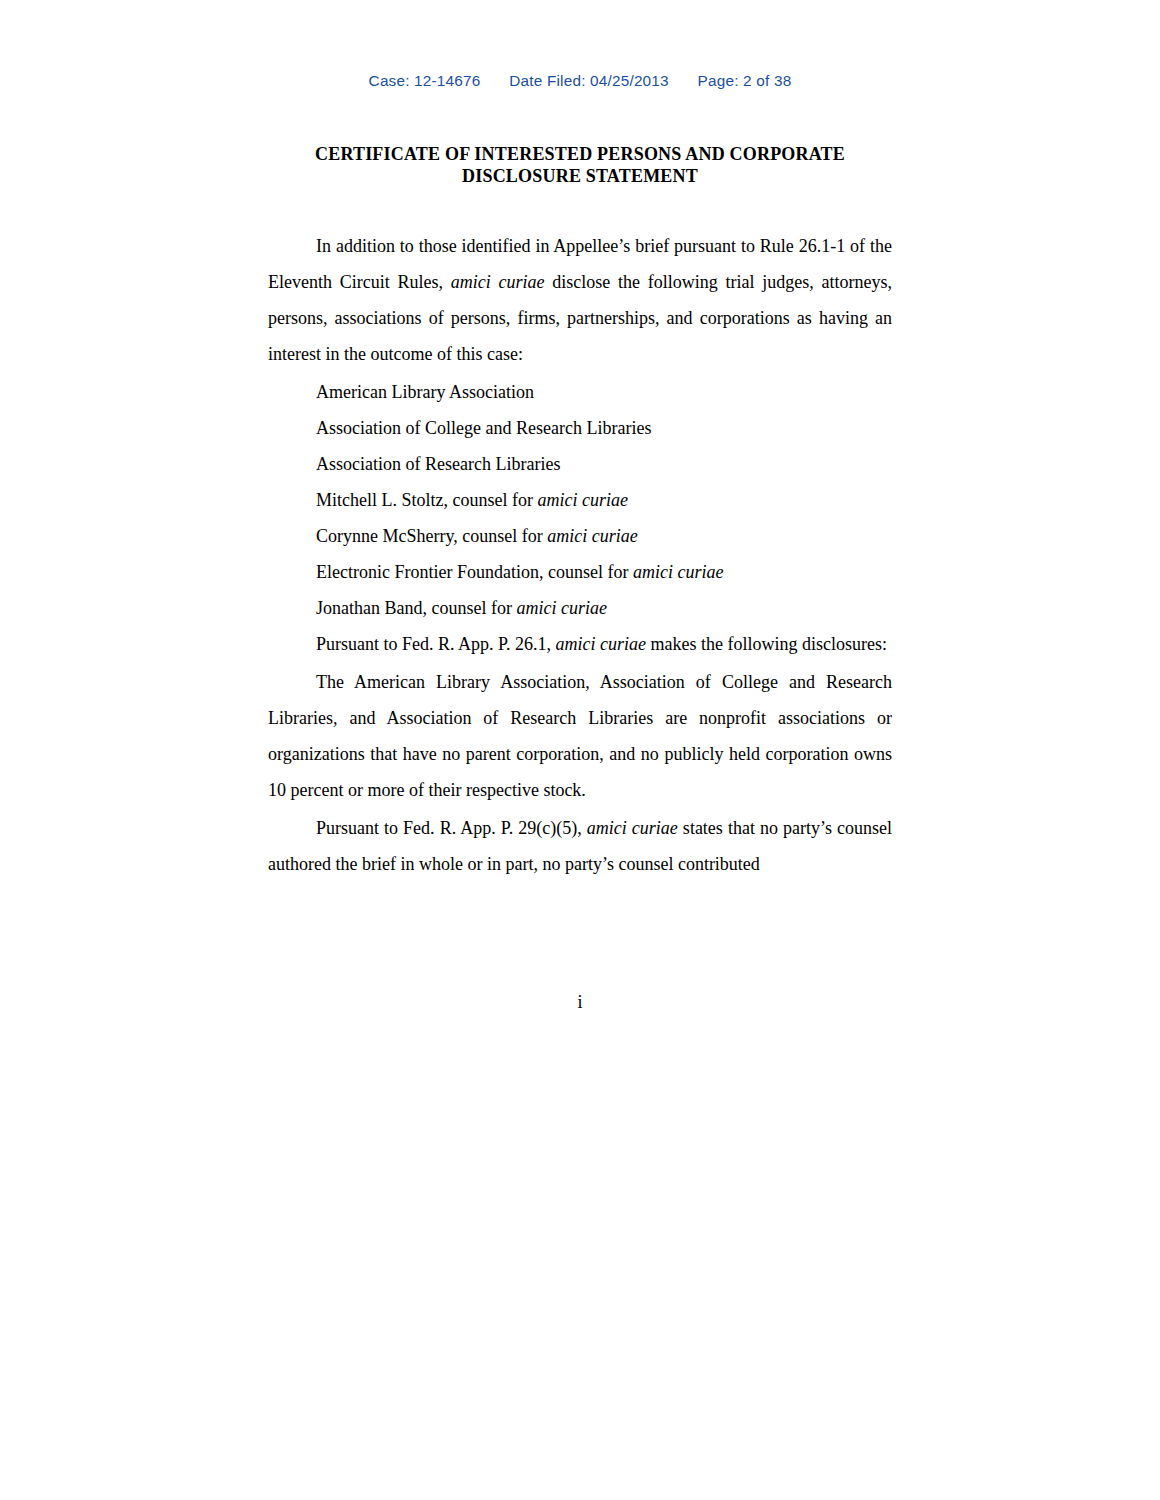Case: 12-14676 Date Filed: 04/25/2013 Page: 2 of 38
Certificate of Interested Persons and Corporate
Disclosure Statement
In addition to those identified in Appellee’s brief pursuant to Rule 26.1-1 of the Eleventh Circuit Rules, amici curiae disclose the following trial judges, attorneys, persons, associations of persons, firms, partnerships, and corporations as having an interest in the outcome of this case:
American Library Association
Association of College and Research Libraries
Association of Research Libraries
Mitchell L. Stoltz, counsel for amici curiae
Corynne McSherry, counsel for amici curiae
Electronic Frontier Foundation, counsel for amici curiae
Jonathan Band, counsel for amici curiae
Pursuant to Fed. R. App. P. 26.1, amici curiae makes the following disclosures:
The American Library Association, Association of College and Research Libraries, and Association of Research Libraries are nonprofit associations or organizations that have no parent corporation, and no publicly held corporation owns 10 percent or more of their respective stock.
Pursuant to Fed. R. App. P. 29(c)(5), amici curiae states that no party’s counsel authored the brief in whole or in part, no party’s counsel contributed
i